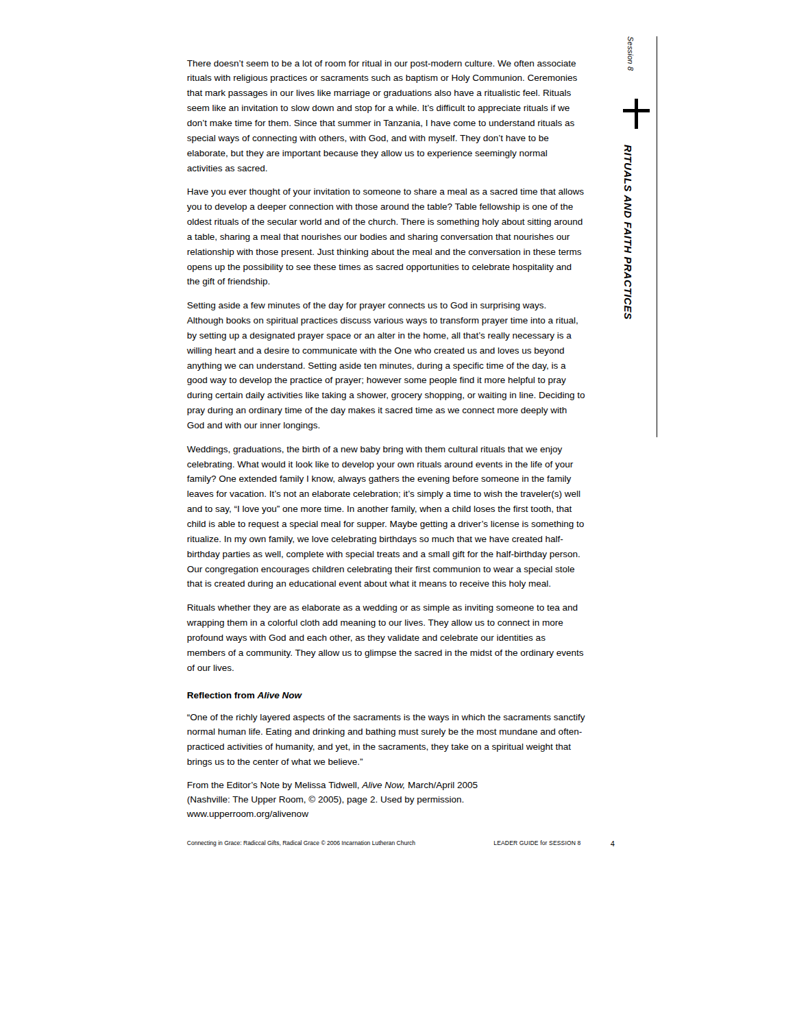Session 8 RITUALS AND FAITH PRACTICES
There doesn’t seem to be a lot of room for ritual in our post-modern culture. We often associate rituals with religious practices or sacraments such as baptism or Holy Communion. Ceremonies that mark passages in our lives like marriage or graduations also have a ritualistic feel. Rituals seem like an invitation to slow down and stop for a while. It’s difficult to appreciate rituals if we don’t make time for them. Since that summer in Tanzania, I have come to understand rituals as special ways of connecting with others, with God, and with myself. They don’t have to be elaborate, but they are important because they allow us to experience seemingly normal activities as sacred.
Have you ever thought of your invitation to someone to share a meal as a sacred time that allows you to develop a deeper connection with those around the table? Table fellowship is one of the oldest rituals of the secular world and of the church. There is something holy about sitting around a table, sharing a meal that nourishes our bodies and sharing conversation that nourishes our relationship with those present. Just thinking about the meal and the conversation in these terms opens up the possibility to see these times as sacred opportunities to celebrate hospitality and the gift of friendship.
Setting aside a few minutes of the day for prayer connects us to God in surprising ways. Although books on spiritual practices discuss various ways to transform prayer time into a ritual, by setting up a designated prayer space or an alter in the home, all that’s really necessary is a willing heart and a desire to communicate with the One who created us and loves us beyond anything we can understand. Setting aside ten minutes, during a specific time of the day, is a good way to develop the practice of prayer; however some people find it more helpful to pray during certain daily activities like taking a shower, grocery shopping, or waiting in line. Deciding to pray during an ordinary time of the day makes it sacred time as we connect more deeply with God and with our inner longings.
Weddings, graduations, the birth of a new baby bring with them cultural rituals that we enjoy celebrating. What would it look like to develop your own rituals around events in the life of your family? One extended family I know, always gathers the evening before someone in the family leaves for vacation. It’s not an elaborate celebration; it’s simply a time to wish the traveler(s) well and to say, “I love you” one more time. In another family, when a child loses the first tooth, that child is able to request a special meal for supper. Maybe getting a driver’s license is something to ritualize. In my own family, we love celebrating birthdays so much that we have created half-birthday parties as well, complete with special treats and a small gift for the half-birthday person. Our congregation encourages children celebrating their first communion to wear a special stole that is created during an educational event about what it means to receive this holy meal.
Rituals whether they are as elaborate as a wedding or as simple as inviting someone to tea and wrapping them in a colorful cloth add meaning to our lives. They allow us to connect in more profound ways with God and each other, as they validate and celebrate our identities as members of a community. They allow us to glimpse the sacred in the midst of the ordinary events of our lives.
Reflection from Alive Now
“One of the richly layered aspects of the sacraments is the ways in which the sacraments sanctify normal human life. Eating and drinking and bathing must surely be the most mundane and often-practiced activities of humanity, and yet, in the sacraments, they take on a spiritual weight that brings us to the center of what we believe.”
From the Editor’s Note by Melissa Tidwell, Alive Now, March/April 2005
(Nashville: The Upper Room, © 2005), page 2. Used by permission.
www.upperroom.org/alivenow
Connecting in Grace: Radiccal Gifts, Radical Grace © 2006 Incarnation Lutheran Church 4 LEADER GUIDE for SESSION 8